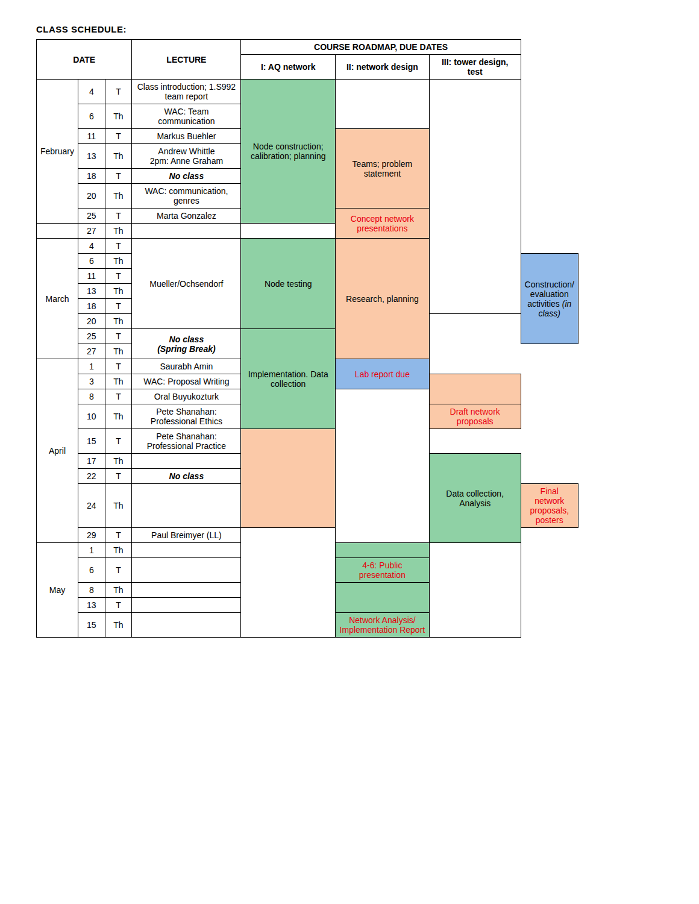CLASS SCHEDULE:
| DATE | LECTURE | COURSE ROADMAP, DUE DATES |
| --- | --- | --- |
| I: AQ network | II: network design | III: tower design, test |
| February | 4 | T | Class introduction; 1.S992 team report | Node construction; calibration; planning | | |
| 6 | Th | WAC: Team communication |
| 11 | T | Markus Buehler | Teams; problem statement |
| 13 | Th | Andrew Whittle 2pm: Anne Graham |
| 18 | T | No class |
| 20 | Th | WAC: communication, genres |
| 25 | T | Marta Gonzalez | Concept network presentations |
| | 27 | Th | |
| March | 4 | T | Mueller/Ochsendorf | Node testing | Research, planning |
| 6 | Th | Construction/ evaluation activities (in class) |
| 11 | T |
| 13 | Th |
| 18 | T |
| 20 | Th |
| 25 | T | No class (Spring Break) | Implementation. Data collection |
| 27 | Th |
| April | 1 | T | Saurabh Amin | Lab report due |
| 3 | Th | WAC: Proposal Writing | |
| 8 | T | Oral Buyukozturk | |
| 10 | Th | Pete Shanahan: Professional Ethics | Draft network proposals |
| 15 | T | Pete Shanahan: Professional Practice | |
| 17 | Th | | Data collection, Analysis |
| 22 | T | No class |
| 24 | Th | | Final network proposals, posters |
| 29 | T | Paul Breimyer (LL) | |
| May | 1 | Th | | | |
| 6 | T | | 4-6: Public presentation |
| 8 | Th | | |
| 13 | T | |
| 15 | Th | | Network Analysis/ Implementation Report |